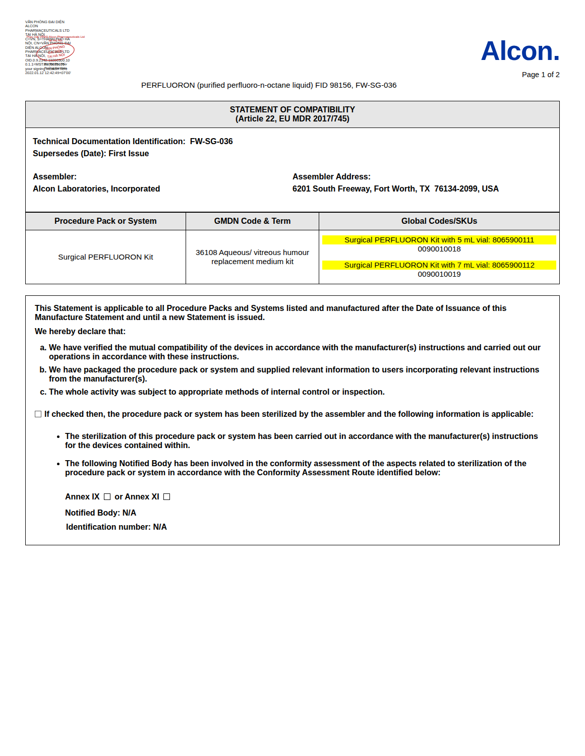VĂN PHÒNG ĐẠI DIỆN
ALCON
PHARMACEUTICALS LTD
TẠI HÀ NỘI
C=VN, S=THÀNH PHỐ HÀ
NỘI, CN=VĂN PHÒNG ĐẠI
DIỆN ALCON
PHARMACEUTICALS LTD
TẠI HÀ NỘI,
OID.0.9.2342.19200300.10
0.1.1=MST:0106885105
your signing location here
2022.01.12 12:42:49+07'00'
Thay mặt VPĐD Alcon Pharmaceuticals Ltd tại Hà Nội
VĂN PHÒNG
ĐẠI DIỆN
TẠI HÀ NỘI
Bùi Thị Thu Thủy
Trưởng Đại Diện
Alcon.
Page 1 of 2
PERFLUORON (purified perfluoro-n-octane liquid) FID 98156, FW-SG-036
| STATEMENT OF COMPATIBILITY (Article 22, EU MDR 2017/745) |
| Technical Documentation Identification: FW-SG-036 Supersedes (Date): First Issue / Assembler: Alcon Laboratories, Incorporated / Assembler Address: 6201 South Freeway, Fort Worth, TX 76134-2099, USA / |
| Procedure Pack or System | GMDN Code & Term | Global Codes/SKUs |
| --- | --- | --- |
| Surgical PERFLUORON Kit | 36108 Aqueous/ vitreous humour replacement medium kit | Surgical PERFLUORON Kit with 5 mL vial: 8065900111 0090010018 Surgical PERFLUORON Kit with 7 mL vial: 8065900112 0090010019 |
This Statement is applicable to all Procedure Packs and Systems listed and manufactured after the Date of Issuance of this Manufacture Statement and until a new Statement is issued.
We hereby declare that:
We have verified the mutual compatibility of the devices in accordance with the manufacturer(s) instructions and carried out our operations in accordance with these instructions.
We have packaged the procedure pack or system and supplied relevant information to users incorporating relevant instructions from the manufacturer(s).
The whole activity was subject to appropriate methods of internal control or inspection.
If checked then, the procedure pack or system has been sterilized by the assembler and the following information is applicable:
The sterilization of this procedure pack or system has been carried out in accordance with the manufacturer(s) instructions for the devices contained within.
The following Notified Body has been involved in the conformity assessment of the aspects related to sterilization of the procedure pack or system in accordance with the Conformity Assessment Route identified below:
Annex IX or Annex XI
Notified Body: N/A
Identification number: N/A